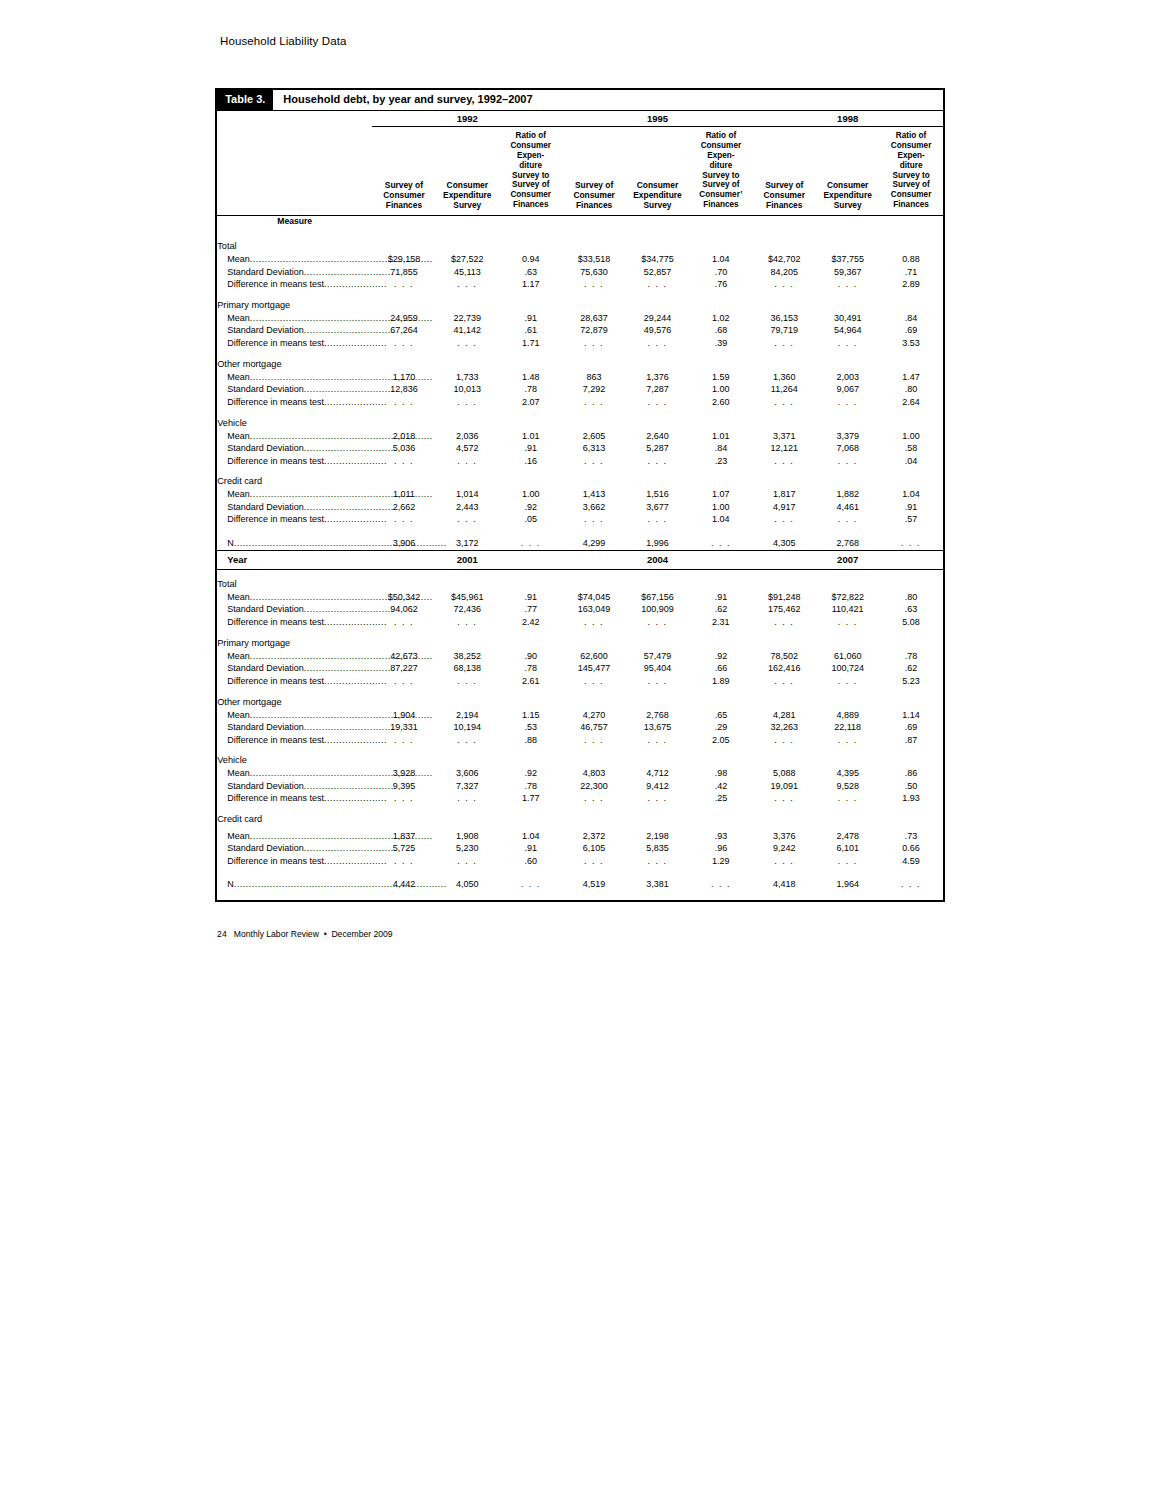Household Liability Data
Table 3.
Household debt, by year and survey, 1992–2007
| | 1992 | 1995 | 1998 |
| --- | --- | --- | --- |
| Survey of Consumer Finances | Consumer Expenditure Survey | Ratio of Consumer Expen- diture Survey to Survey of Consumer Finances | Survey of Consumer Finances | Consumer Expenditure Survey | Ratio of Consumer Expen- diture Survey to Survey of Consumer’ Finances | Survey of Consumer Finances | Consumer Expenditure Survey | Ratio of Consumer Expen- diture Survey to Survey of Consumer Finances |
| Measure | |
| Total | |
| Mean ............................................................. | $29,158 | $27,522 | 0.94 | $33,518 | $34,775 | 1.04 | $42,702 | $37,755 | 0.88 |
| Standard Deviation .............................. | 71,855 | 45,113 | .63 | 75,630 | 52,857 | .70 | 84,205 | 59,367 | .71 |
| Difference in means test ..................... | . . . | . . . | 1.17 | . . . | . . . | .76 | . . . | . . . | 2.89 |
| Primary mortgage | |
| Mean ............................................................. | 24,959 | 22,739 | .91 | 28,637 | 29,244 | 1.02 | 36,153 | 30,491 | .84 |
| Standard Deviation .............................. | 67,264 | 41,142 | .61 | 72,879 | 49,576 | .68 | 79,719 | 54,964 | .69 |
| Difference in means test ..................... | . . . | . . . | 1.71 | . . . | . . . | .39 | . . . | . . . | 3.53 |
| Other mortgage | |
| Mean ............................................................. | 1,170 | 1,733 | 1.48 | 863 | 1,376 | 1.59 | 1,360 | 2,003 | 1.47 |
| Standard Deviation .............................. | 12,836 | 10,013 | .78 | 7,292 | 7,287 | 1.00 | 11,264 | 9,067 | .80 |
| Difference in means test ..................... | . . . | . . . | 2.07 | . . . | . . . | 2.60 | . . . | . . . | 2.64 |
| Vehicle | |
| Mean ............................................................. | 2,018 | 2,036 | 1.01 | 2,605 | 2,640 | 1.01 | 3,371 | 3,379 | 1.00 |
| Standard Deviation .............................. | 5,036 | 4,572 | .91 | 6,313 | 5,287 | .84 | 12,121 | 7,068 | .58 |
| Difference in means test ..................... | . . . | . . . | .16 | . . . | . . . | .23 | . . . | . . . | .04 |
| Credit card | |
| Mean ............................................................. | 1,011 | 1,014 | 1.00 | 1,413 | 1,516 | 1.07 | 1,817 | 1,882 | 1.04 |
| Standard Deviation .............................. | 2,662 | 2,443 | .92 | 3,662 | 3,677 | 1.00 | 4,917 | 4,461 | .91 |
| Difference in means test ..................... | . . . | . . . | .05 | . . . | . . . | 1.04 | . . . | . . . | .57 |
| N ....................................................................... | 3,906 | 3,172 | . . . | 4,299 | 1,996 | . . . | 4,305 | 2,768 | . . . |
| Year | 2001 | 2004 | 2007 |
| Total | |
| Mean ............................................................. | $50,342 | $45,961 | .91 | $74,045 | $67,156 | .91 | $91,248 | $72,822 | .80 |
| Standard Deviation .............................. | 94,062 | 72,436 | .77 | 163,049 | 100,909 | .62 | 175,462 | 110,421 | .63 |
| Difference in means test ..................... | . . . | . . . | 2.42 | . . . | . . . | 2.31 | . . . | . . . | 5.08 |
| Primary mortgage | |
| Mean ............................................................. | 42,673 | 38,252 | .90 | 62,600 | 57,479 | .92 | 78,502 | 61,060 | .78 |
| Standard Deviation .............................. | 87,227 | 68,138 | .78 | 145,477 | 95,404 | .66 | 162,416 | 100,724 | .62 |
| Difference in means test ..................... | . . . | . . . | 2.61 | . . . | . . . | 1.89 | . . . | . . . | 5.23 |
| Other mortgage | |
| Mean ............................................................. | 1,904 | 2,194 | 1.15 | 4,270 | 2,768 | .65 | 4,281 | 4,889 | 1.14 |
| Standard Deviation .............................. | 19,331 | 10,194 | .53 | 46,757 | 13,675 | .29 | 32,263 | 22,118 | .69 |
| Difference in means test ..................... | . . . | . . . | .88 | . . . | . . . | 2.05 | . . . | . . . | .87 |
| Vehicle | |
| Mean ............................................................. | 3,928 | 3,606 | .92 | 4,803 | 4,712 | .98 | 5,088 | 4,395 | .86 |
| Standard Deviation .............................. | 9,395 | 7,327 | .78 | 22,300 | 9,412 | .42 | 19,091 | 9,528 | .50 |
| Difference in means test ..................... | . . . | . . . | 1.77 | . . . | . . . | .25 | . . . | . . . | 1.93 |
| Credit card | |
| Mean ............................................................. | 1,837 | 1,908 | 1.04 | 2,372 | 2,198 | .93 | 3,376 | 2,478 | .73 |
| Standard Deviation .............................. | 5,725 | 5,230 | .91 | 6,105 | 5,835 | .96 | 9,242 | 6,101 | 0.66 |
| Difference in means test ..................... | . . . | . . . | .60 | . . . | . . . | 1.29 | . . . | . . . | 4.59 |
| N ....................................................................... | 4,442 | 4,050 | . . . | 4,519 | 3,381 | . . . | 4,418 | 1,964 | . . . |
24 Monthly Labor Review • December 2009